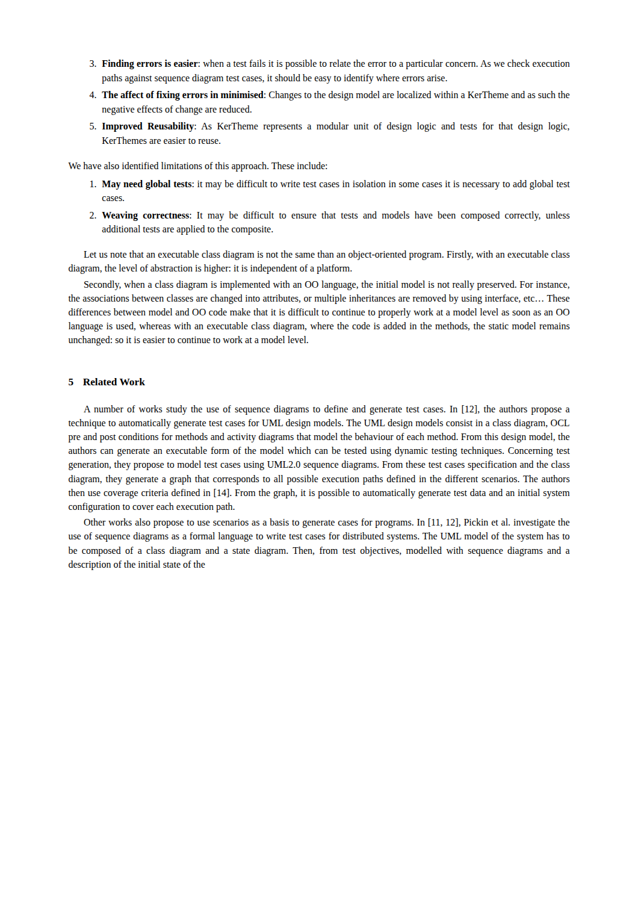Finding errors is easier: when a test fails it is possible to relate the error to a particular concern. As we check execution paths against sequence diagram test cases, it should be easy to identify where errors arise.
The affect of fixing errors in minimised: Changes to the design model are localized within a KerTheme and as such the negative effects of change are reduced.
Improved Reusability: As KerTheme represents a modular unit of design logic and tests for that design logic, KerThemes are easier to reuse.
We have also identified limitations of this approach. These include:
May need global tests: it may be difficult to write test cases in isolation in some cases it is necessary to add global test cases.
Weaving correctness: It may be difficult to ensure that tests and models have been composed correctly, unless additional tests are applied to the composite.
Let us note that an executable class diagram is not the same than an object-oriented program. Firstly, with an executable class diagram, the level of abstraction is higher: it is independent of a platform.
Secondly, when a class diagram is implemented with an OO language, the initial model is not really preserved. For instance, the associations between classes are changed into attributes, or multiple inheritances are removed by using interface, etc… These differences between model and OO code make that it is difficult to continue to properly work at a model level as soon as an OO language is used, whereas with an executable class diagram, where the code is added in the methods, the static model remains unchanged: so it is easier to continue to work at a model level.
5 Related Work
A number of works study the use of sequence diagrams to define and generate test cases. In [12], the authors propose a technique to automatically generate test cases for UML design models. The UML design models consist in a class diagram, OCL pre and post conditions for methods and activity diagrams that model the behaviour of each method. From this design model, the authors can generate an executable form of the model which can be tested using dynamic testing techniques. Concerning test generation, they propose to model test cases using UML2.0 sequence diagrams. From these test cases specification and the class diagram, they generate a graph that corresponds to all possible execution paths defined in the different scenarios. The authors then use coverage criteria defined in [14]. From the graph, it is possible to automatically generate test data and an initial system configuration to cover each execution path.
Other works also propose to use scenarios as a basis to generate cases for programs. In [11, 12], Pickin et al. investigate the use of sequence diagrams as a formal language to write test cases for distributed systems. The UML model of the system has to be composed of a class diagram and a state diagram. Then, from test objectives, modelled with sequence diagrams and a description of the initial state of the